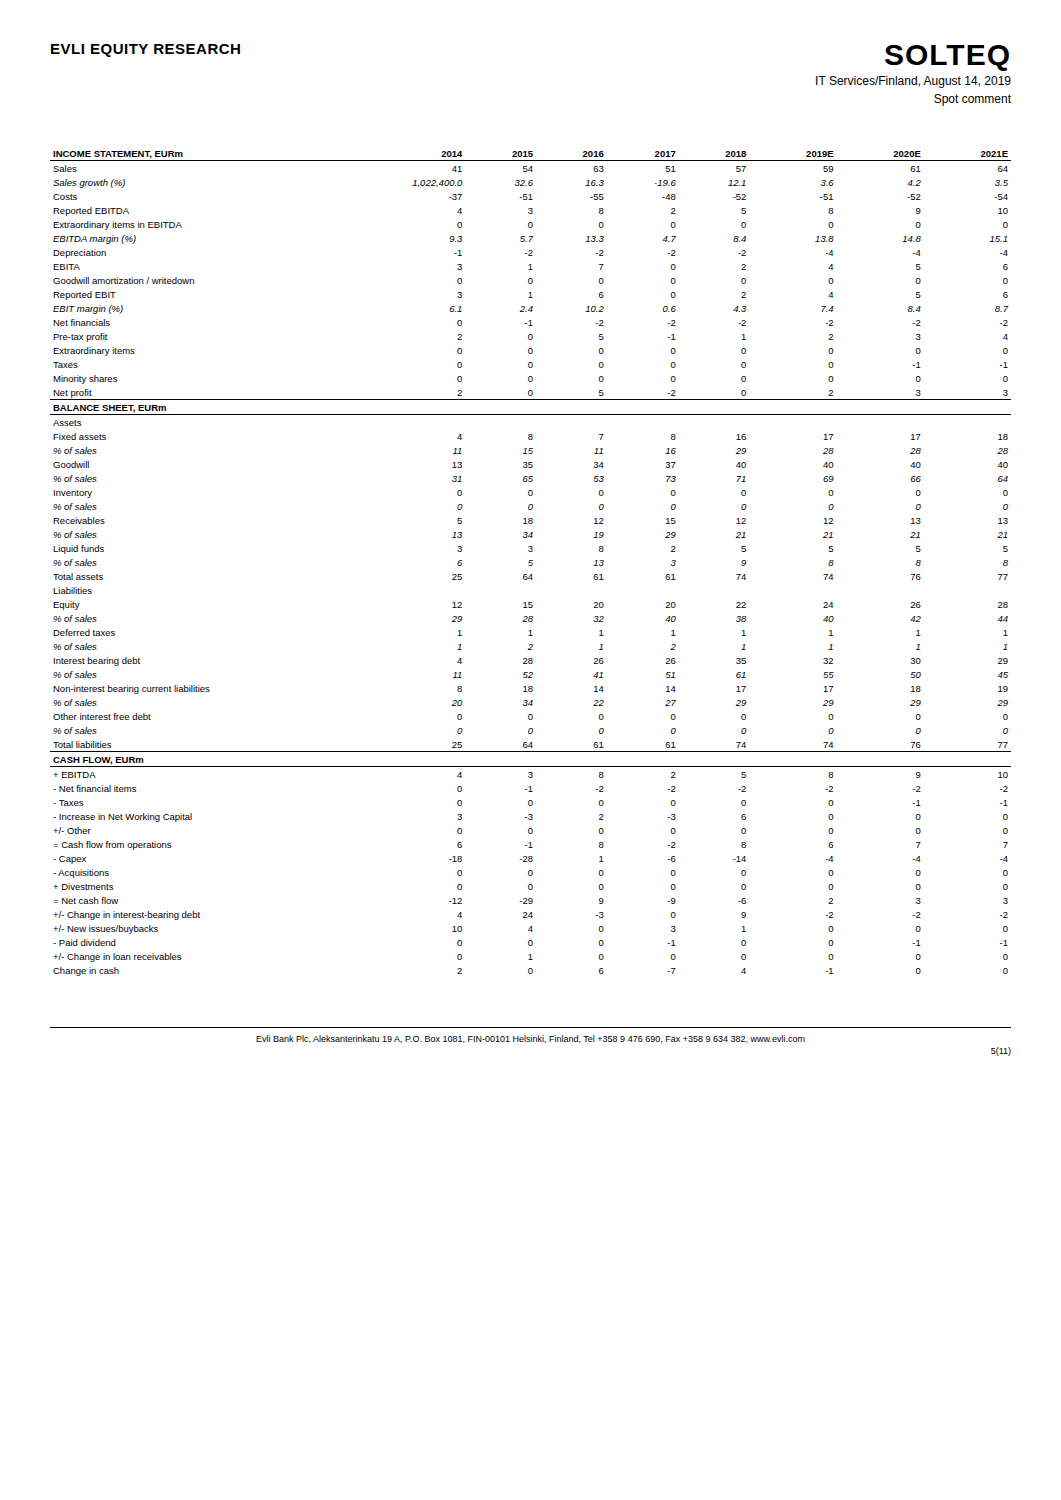EVLI EQUITY RESEARCH
SOLTEQ
IT Services/Finland, August 14, 2019
Spot comment
| INCOME STATEMENT, EURm | 2014 | 2015 | 2016 | 2017 | 2018 | 2019E | 2020E | 2021E |
| --- | --- | --- | --- | --- | --- | --- | --- | --- |
| Sales | 41 | 54 | 63 | 51 | 57 | 59 | 61 | 64 |
| Sales growth (%) | 1,022,400.0 | 32.6 | 16.3 | -19.6 | 12.1 | 3.6 | 4.2 | 3.5 |
| Costs | -37 | -51 | -55 | -48 | -52 | -51 | -52 | -54 |
| Reported EBITDA | 4 | 3 | 8 | 2 | 5 | 8 | 9 | 10 |
| Extraordinary items in EBITDA | 0 | 0 | 0 | 0 | 0 | 0 | 0 | 0 |
| EBITDA margin (%) | 9.3 | 5.7 | 13.3 | 4.7 | 8.4 | 13.8 | 14.8 | 15.1 |
| Depreciation | -1 | -2 | -2 | -2 | -2 | -4 | -4 | -4 |
| EBITA | 3 | 1 | 7 | 0 | 2 | 4 | 5 | 6 |
| Goodwill amortization / writedown | 0 | 0 | 0 | 0 | 0 | 0 | 0 | 0 |
| Reported EBIT | 3 | 1 | 6 | 0 | 2 | 4 | 5 | 6 |
| EBIT margin (%) | 6.1 | 2.4 | 10.2 | 0.6 | 4.3 | 7.4 | 8.4 | 8.7 |
| Net financials | 0 | -1 | -2 | -2 | -2 | -2 | -2 | -2 |
| Pre-tax profit | 2 | 0 | 5 | -1 | 1 | 2 | 3 | 4 |
| Extraordinary items | 0 | 0 | 0 | 0 | 0 | 0 | 0 | 0 |
| Taxes | 0 | 0 | 0 | 0 | 0 | 0 | -1 | -1 |
| Minority shares | 0 | 0 | 0 | 0 | 0 | 0 | 0 | 0 |
| Net profit | 2 | 0 | 5 | -2 | 0 | 2 | 3 | 3 |
| BALANCE SHEET, EURm |
| Assets | | | | | | | | |
| Fixed assets | 4 | 8 | 7 | 8 | 16 | 17 | 17 | 18 |
| % of sales | 11 | 15 | 11 | 16 | 29 | 28 | 28 | 28 |
| Goodwill | 13 | 35 | 34 | 37 | 40 | 40 | 40 | 40 |
| % of sales | 31 | 65 | 53 | 73 | 71 | 69 | 66 | 64 |
| Inventory | 0 | 0 | 0 | 0 | 0 | 0 | 0 | 0 |
| % of sales | 0 | 0 | 0 | 0 | 0 | 0 | 0 | 0 |
| Receivables | 5 | 18 | 12 | 15 | 12 | 12 | 13 | 13 |
| % of sales | 13 | 34 | 19 | 29 | 21 | 21 | 21 | 21 |
| Liquid funds | 3 | 3 | 8 | 2 | 5 | 5 | 5 | 5 |
| % of sales | 6 | 5 | 13 | 3 | 9 | 8 | 8 | 8 |
| Total assets | 25 | 64 | 61 | 61 | 74 | 74 | 76 | 77 |
| Liabilities | | | | | | | | |
| Equity | 12 | 15 | 20 | 20 | 22 | 24 | 26 | 28 |
| % of sales | 29 | 28 | 32 | 40 | 38 | 40 | 42 | 44 |
| Deferred taxes | 1 | 1 | 1 | 1 | 1 | 1 | 1 | 1 |
| % of sales | 1 | 2 | 1 | 2 | 1 | 1 | 1 | 1 |
| Interest bearing debt | 4 | 28 | 26 | 26 | 35 | 32 | 30 | 29 |
| % of sales | 11 | 52 | 41 | 51 | 61 | 55 | 50 | 45 |
| Non-interest bearing current liabilities | 8 | 18 | 14 | 14 | 17 | 17 | 18 | 19 |
| % of sales | 20 | 34 | 22 | 27 | 29 | 29 | 29 | 29 |
| Other interest free debt | 0 | 0 | 0 | 0 | 0 | 0 | 0 | 0 |
| % of sales | 0 | 0 | 0 | 0 | 0 | 0 | 0 | 0 |
| Total liabilities | 25 | 64 | 61 | 61 | 74 | 74 | 76 | 77 |
| CASH FLOW, EURm |
| + EBITDA | 4 | 3 | 8 | 2 | 5 | 8 | 9 | 10 |
| - Net financial items | 0 | -1 | -2 | -2 | -2 | -2 | -2 | -2 |
| - Taxes | 0 | 0 | 0 | 0 | 0 | 0 | -1 | -1 |
| - Increase in Net Working Capital | 3 | -3 | 2 | -3 | 6 | 0 | 0 | 0 |
| +/- Other | 0 | 0 | 0 | 0 | 0 | 0 | 0 | 0 |
| = Cash flow from operations | 6 | -1 | 8 | -2 | 8 | 6 | 7 | 7 |
| - Capex | -18 | -28 | 1 | -6 | -14 | -4 | -4 | -4 |
| - Acquisitions | 0 | 0 | 0 | 0 | 0 | 0 | 0 | 0 |
| + Divestments | 0 | 0 | 0 | 0 | 0 | 0 | 0 | 0 |
| = Net cash flow | -12 | -29 | 9 | -9 | -6 | 2 | 3 | 3 |
| +/- Change in interest-bearing debt | 4 | 24 | -3 | 0 | 9 | -2 | -2 | -2 |
| +/- New issues/buybacks | 10 | 4 | 0 | 3 | 1 | 0 | 0 | 0 |
| - Paid dividend | 0 | 0 | 0 | -1 | 0 | 0 | -1 | -1 |
| +/- Change in loan receivables | 0 | 1 | 0 | 0 | 0 | 0 | 0 | 0 |
| Change in cash | 2 | 0 | 6 | -7 | 4 | -1 | 0 | 0 |
Evli Bank Plc, Aleksanterinkatu 19 A, P.O. Box 1081, FIN-00101 Helsinki, Finland, Tel +358 9 476 690, Fax +358 9 634 382, www.evli.com
5(11)